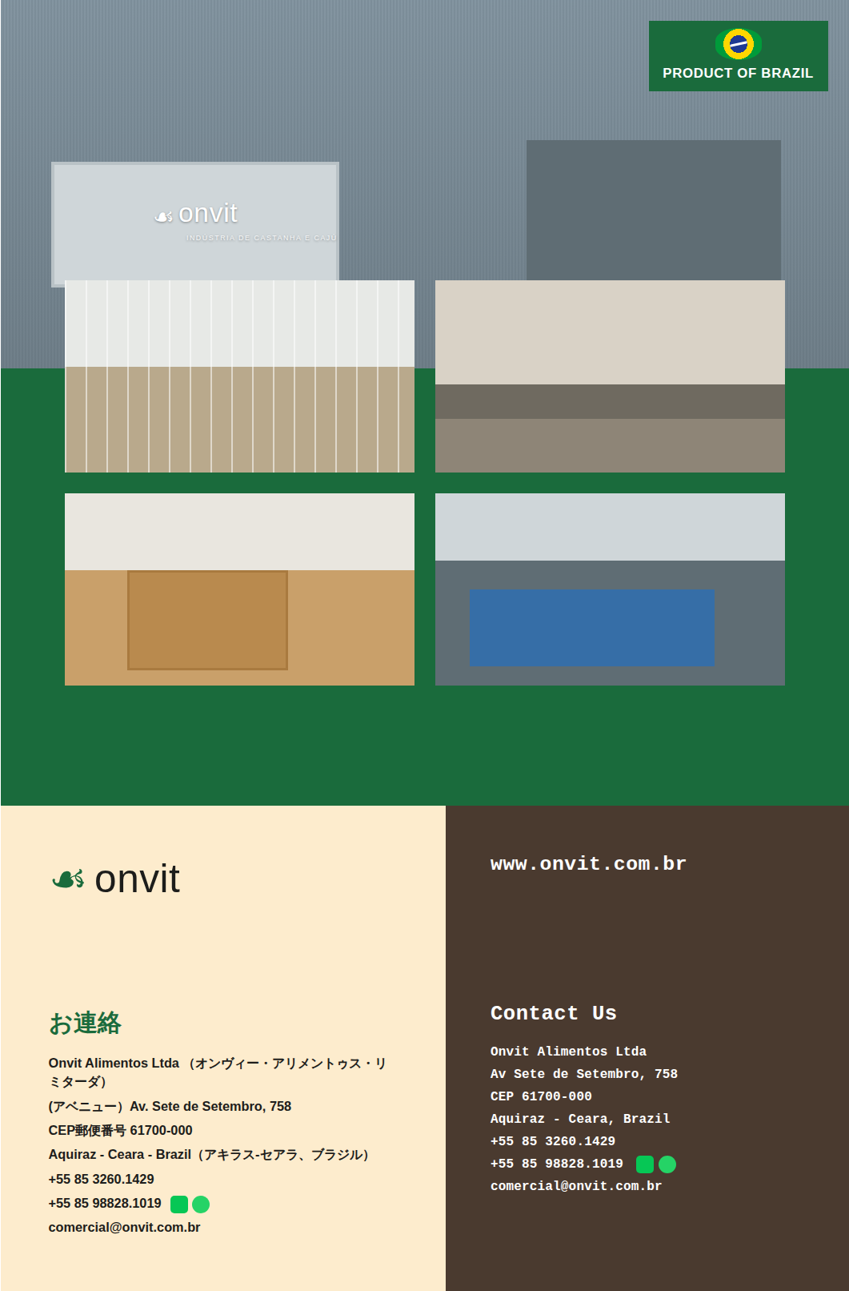☙onvit Indústria de Castanha e Cajú
PRODUCT OF BRAZIL
☙ onvit
お連絡
Onvit Alimentos Ltda （オンヴィー・アリメントゥス・リミターダ）
(アベニュー）Av. Sete de Setembro, 758
CEP郵便番号 61700-000
Aquiraz - Ceara - Brazil（アキラス-セアラ、ブラジル）
+55 85 3260.1429
+55 85 98828.1019
comercial@onvit.com.br
www.onvit.com.br
Contact Us
Onvit Alimentos Ltda
Av Sete de Setembro, 758
CEP 61700-000
Aquiraz - Ceara, Brazil
+55 85 3260.1429
+55 85 98828.1019
comercial@onvit.com.br